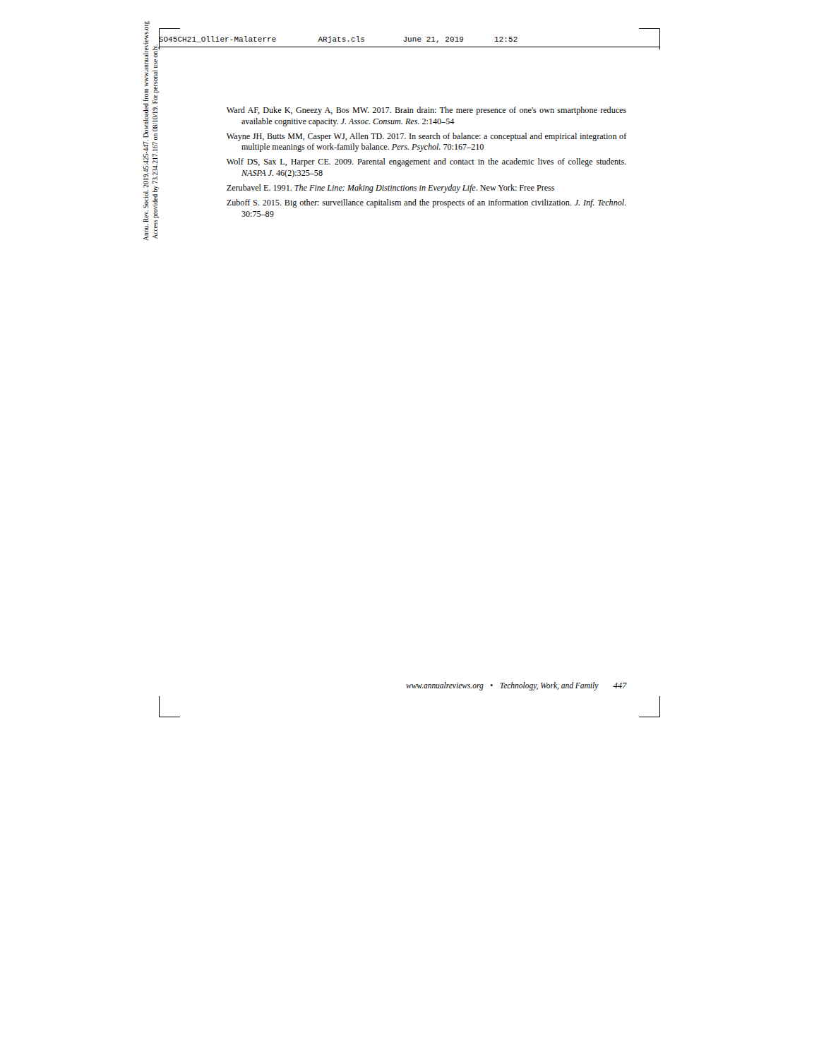SO45CH21_Ollier-Malaterre ARjats.cls June 21, 201912:52
Annu. Rev. Sociol. 2019.45:425-447. Downloaded from www.annualreviews.org
Access provided by 73.234.217.167 on 08/10/19. For personal use only.
Ward AF, Duke K, Gneezy A, Bos MW. 2017. Brain drain: The mere presence of one's own smartphone reduces available cognitive capacity. J. Assoc. Consum. Res. 2:140–54
Wayne JH, Butts MM, Casper WJ, Allen TD. 2017. In search of balance: a conceptual and empirical integration of multiple meanings of work-family balance. Pers. Psychol. 70:167–210
Wolf DS, Sax L, Harper CE. 2009. Parental engagement and contact in the academic lives of college students. NASPA J. 46(2):325–58
Zerubavel E. 1991. The Fine Line: Making Distinctions in Everyday Life. New York: Free Press
Zuboff S. 2015. Big other: surveillance capitalism and the prospects of an information civilization. J. Inf. Technol. 30:75–89
www.annualreviews.org•Technology, Work, and Family 447